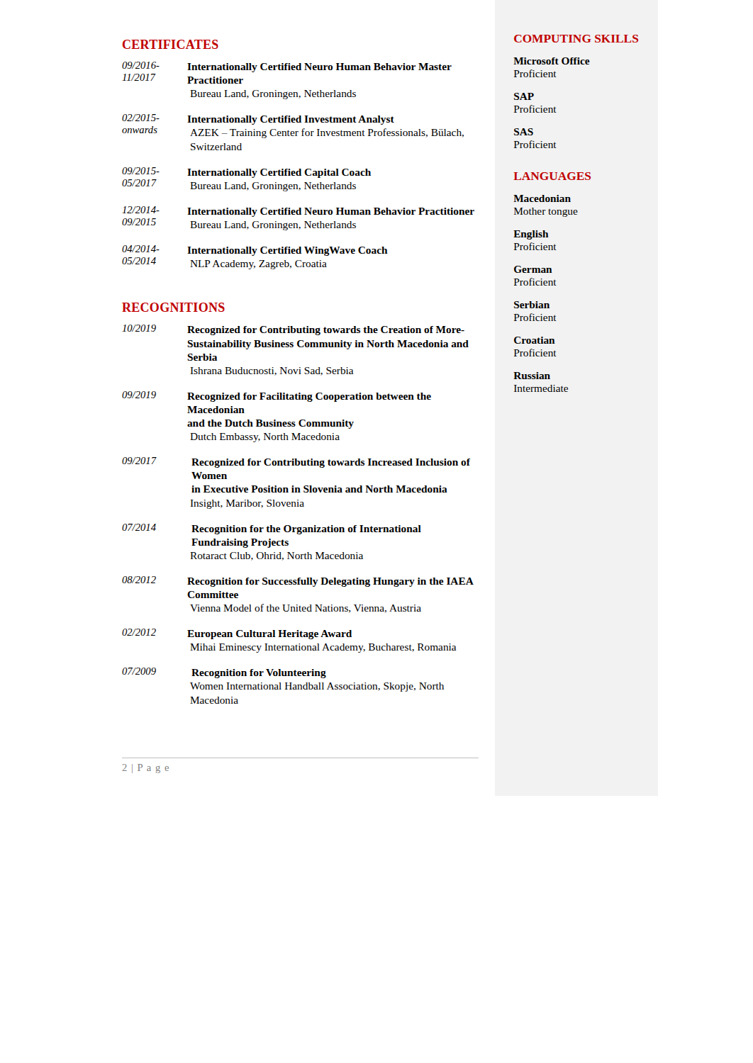CERTIFICATES
| 09/2016- 11/2017 | Internationally Certified Neuro Human Behavior Master Practitioner Bureau Land, Groningen, Netherlands |
| 02/2015- onwards | Internationally Certified Investment Analyst AZEK – Training Center for Investment Professionals, Bülach, Switzerland |
| 09/2015- 05/2017 | Internationally Certified Capital Coach Bureau Land, Groningen, Netherlands |
| 12/2014- 09/2015 | Internationally Certified Neuro Human Behavior Practitioner Bureau Land, Groningen, Netherlands |
| 04/2014- 05/2014 | Internationally Certified WingWave Coach NLP Academy, Zagreb, Croatia |
RECOGNITIONS
| 10/2019 | Recognized for Contributing towards the Creation of More-Sustainability Business Community in North Macedonia and Serbia Ishrana Buducnosti, Novi Sad, Serbia |
| 09/2019 | Recognized for Facilitating Cooperation between the Macedonian and the Dutch Business Community Dutch Embassy, North Macedonia |
| 09/2017 | Recognized for Contributing towards Increased Inclusion of Women in Executive Position in Slovenia and North Macedonia Insight, Maribor, Slovenia |
| 07/2014 | Recognition for the Organization of International Fundraising Projects Rotaract Club, Ohrid, North Macedonia |
| 08/2012 | Recognition for Successfully Delegating Hungary in the IAEA Committee Vienna Model of the United Nations, Vienna, Austria |
| 02/2012 | European Cultural Heritage Award Mihai Eminescy International Academy, Bucharest, Romania |
| 07/2009 | Recognition for Volunteering Women International Handball Association, Skopje, North Macedonia |
2 | P a g e
COMPUTING SKILLS
Microsoft Office Proficient
SAP Proficient
SAS Proficient
LANGUAGES
Macedonian Mother tongue
English Proficient
German Proficient
Serbian Proficient
Croatian Proficient
Russian Intermediate